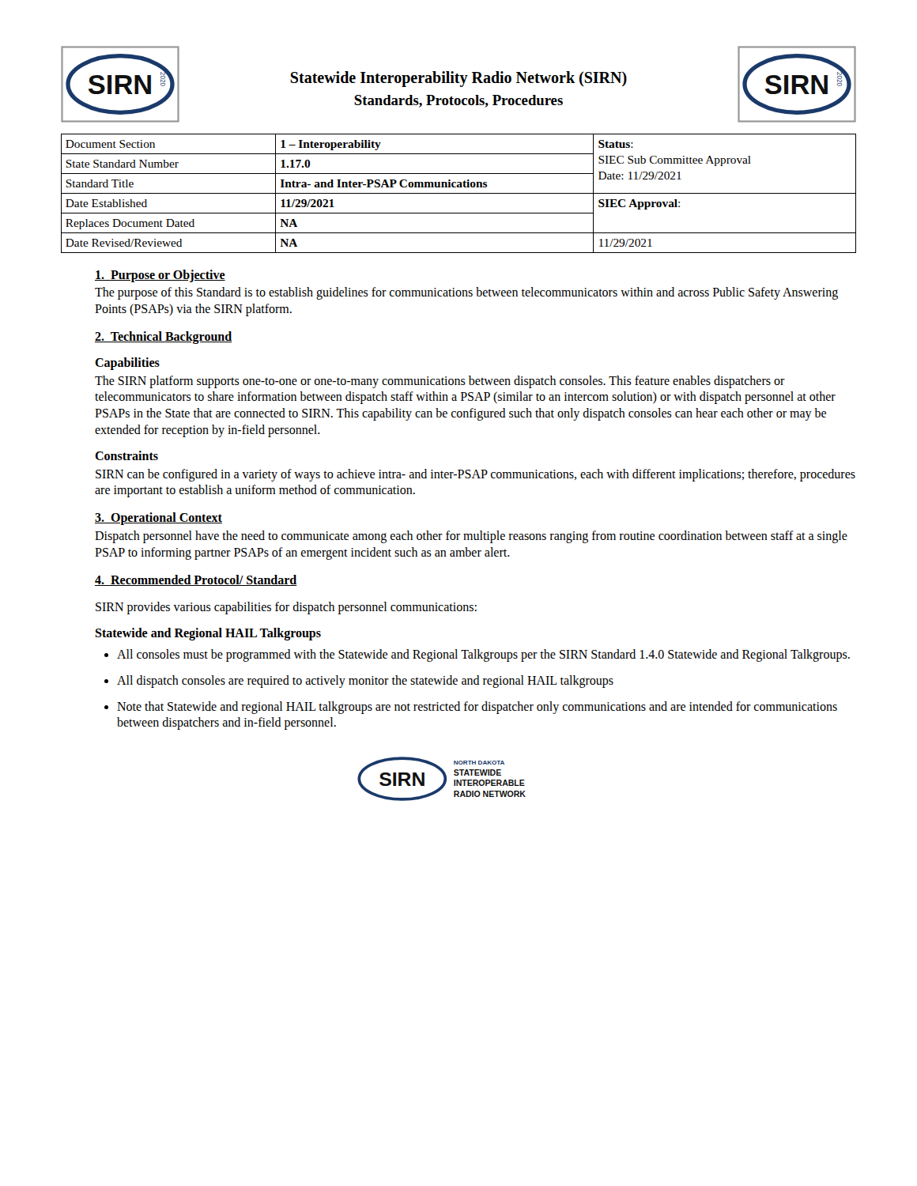Statewide Interoperability Radio Network (SIRN)
Standards, Protocols, Procedures
| Document Section | 1 – Interoperability | Status : SIEC Sub Committee Approval Date: 11/29/2021 |
| State Standard Number | 1.17.0 |
| Standard Title | Intra- and Inter-PSAP Communications |
| Date Established | 11/29/2021 | SIEC Approval : |
| Replaces Document Dated | NA |
| Date Revised/Reviewed | NA | 11/29/2021 |
1. Purpose or Objective
The purpose of this Standard is to establish guidelines for communications between telecommunicators within and across Public Safety Answering Points (PSAPs) via the SIRN platform.
2. Technical Background
Capabilities
The SIRN platform supports one-to-one or one-to-many communications between dispatch consoles. This feature enables dispatchers or telecommunicators to share information between dispatch staff within a PSAP (similar to an intercom solution) or with dispatch personnel at other PSAPs in the State that are connected to SIRN. This capability can be configured such that only dispatch consoles can hear each other or may be extended for reception by in-field personnel.
Constraints
SIRN can be configured in a variety of ways to achieve intra- and inter-PSAP communications, each with different implications; therefore, procedures are important to establish a uniform method of communication.
3. Operational Context
Dispatch personnel have the need to communicate among each other for multiple reasons ranging from routine coordination between staff at a single PSAP to informing partner PSAPs of an emergent incident such as an amber alert.
4. Recommended Protocol/ Standard
SIRN provides various capabilities for dispatch personnel communications:
Statewide and Regional HAIL Talkgroups
All consoles must be programmed with the Statewide and Regional Talkgroups per the SIRN Standard 1.4.0 Statewide and Regional Talkgroups.
All dispatch consoles are required to actively monitor the statewide and regional HAIL talkgroups
Note that Statewide and regional HAIL talkgroups are not restricted for dispatcher only communications and are intended for communications between dispatchers and in-field personnel.